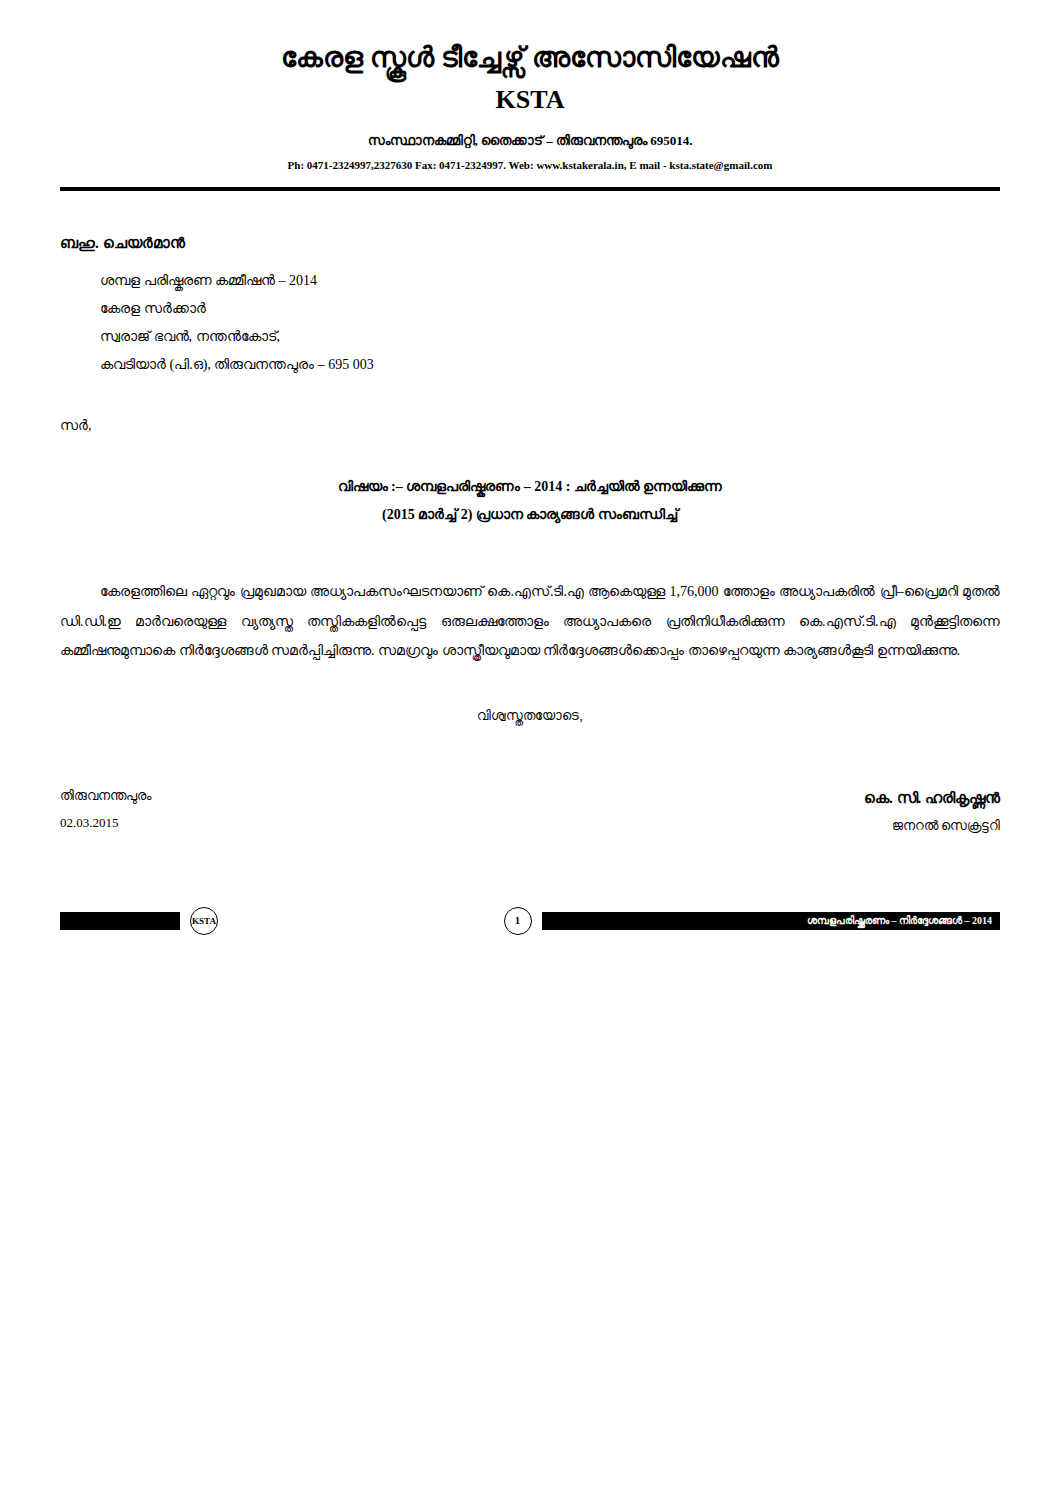കേരള സ്കൂൾ ടീച്ചേഴ്സ് അസോസിയേഷൻ
KSTA
സംസ്ഥാനകമ്മിറ്റി, തൈക്കാട് – തിരുവനന്തപുരം 695014.
Ph: 0471-2324997,2327630 Fax: 0471-2324997. Web: www.kstakerala.in, E mail - ksta.state@gmail.com
ബഹു. ചെയർമാൻ
ശമ്പള പരിഷ്കരണ കമ്മീഷൻ – 2014
കേരള സർക്കാർ
സ്വരാജ് ഭവൻ, നന്തൻകോട്,
കവടിയാർ (പി.ഒ), തിരുവനന്തപുരം – 695 003
സർ,
വിഷയം :– ശമ്പളപരിഷ്കരണം – 2014 : ചർച്ചയിൽ ഉന്നയിക്കുന്ന (2015 മാർച്ച് 2) പ്രധാന കാര്യങ്ങൾ സംബന്ധിച്ച്
കേരളത്തിലെ ഏറ്റവും പ്രമുഖമായ അധ്യാപകസംഘടനയാണ് കെ.എസ്.ടി.എ ആകെയുള്ള 1,76,000 ത്തോളം അധ്യാപകരിൽ പ്രീ–പ്രൈമറി മുതൽ ഡി.ഡി.ഇ മാർവരെയുള്ള വ്യത്യസ്ത തസ്തികകളിൽപ്പെട്ട ഒരുലക്ഷത്തോളം അധ്യാപകരെ പ്രതിനിധീകരിക്കുന്ന കെ.എസ്.ടി.എ മുൻക്കൂട്ടിതന്നെ കമ്മീഷനുമുമ്പാകെ നിർദ്ദേശങ്ങൾ സമർപ്പിച്ചിരുന്നു. സമഗ്രവും ശാസ്ത്രീയവുമായ നിർദ്ദേശങ്ങൾക്കൊപ്പം താഴെപ്പറയുന്ന കാര്യങ്ങൾകൂടി ഉന്നയിക്കുന്നു.
വിശ്വസ്തതയോടെ,
തിരുവനന്തപുരം
02.03.2015
കെ. സി. ഹരികൃഷ്ണൻ
ജനറൽ സെക്രട്ടറി
KSTA
1
ശമ്പളപരിഷ്ക്കരണം – നിർദ്ദേശങ്ങൾ – 2014